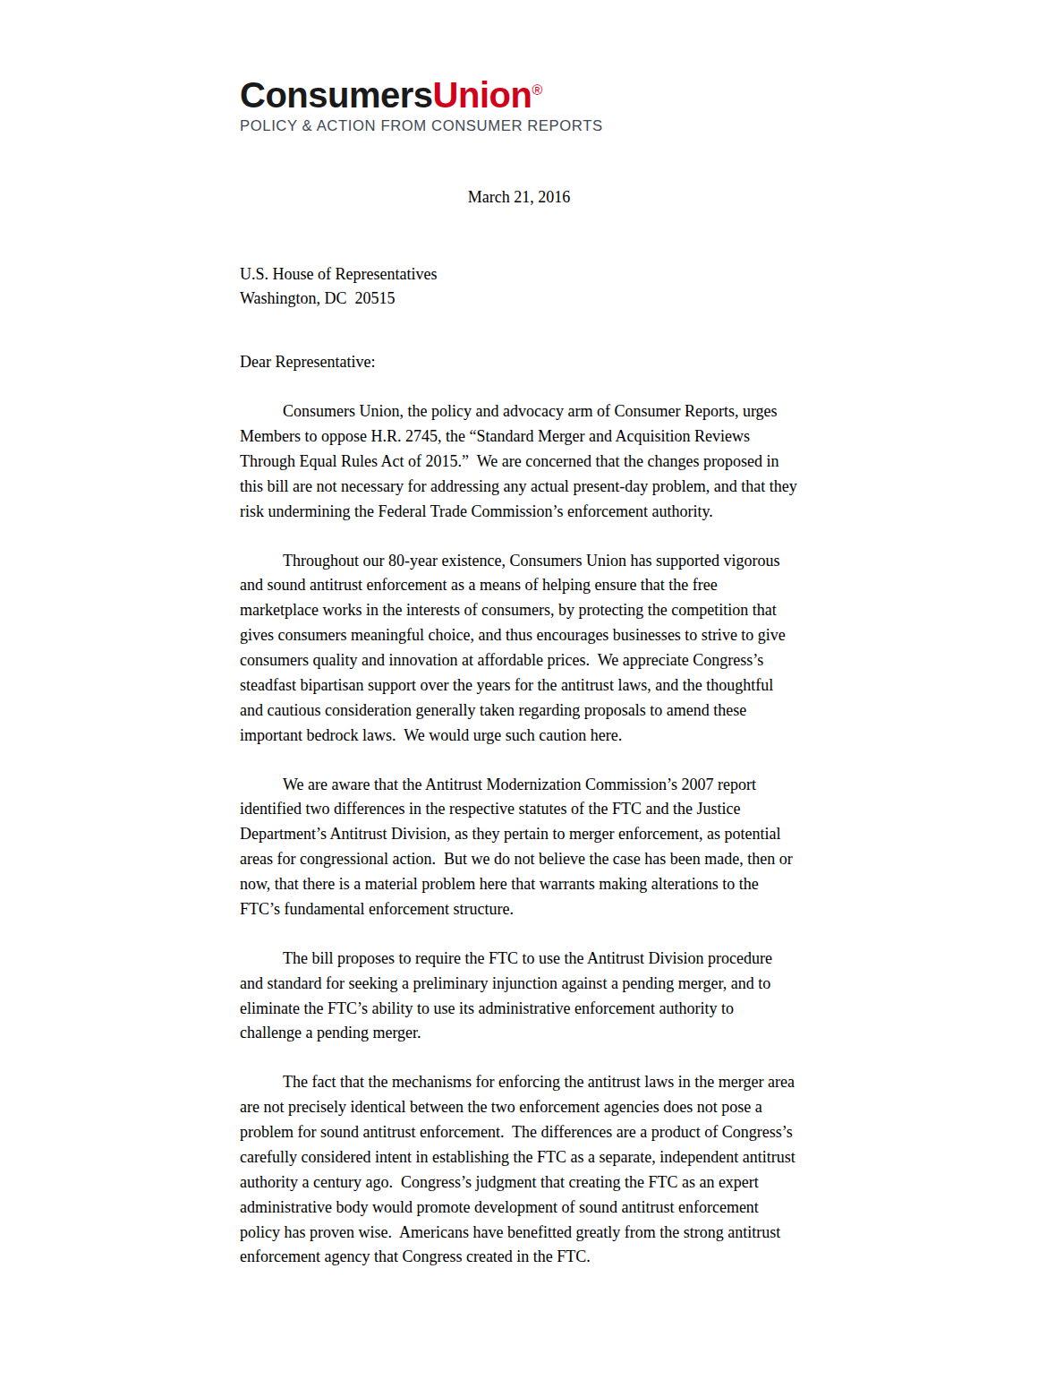Consumers Union®
POLICY & ACTION FROM CONSUMER REPORTS
March 21, 2016
U.S. House of Representatives
Washington, DC 20515
Dear Representative:
Consumers Union, the policy and advocacy arm of Consumer Reports, urges Members to oppose H.R. 2745, the “Standard Merger and Acquisition Reviews Through Equal Rules Act of 2015.” We are concerned that the changes proposed in this bill are not necessary for addressing any actual present-day problem, and that they risk undermining the Federal Trade Commission’s enforcement authority.
Throughout our 80-year existence, Consumers Union has supported vigorous and sound antitrust enforcement as a means of helping ensure that the free marketplace works in the interests of consumers, by protecting the competition that gives consumers meaningful choice, and thus encourages businesses to strive to give consumers quality and innovation at affordable prices. We appreciate Congress’s steadfast bipartisan support over the years for the antitrust laws, and the thoughtful and cautious consideration generally taken regarding proposals to amend these important bedrock laws. We would urge such caution here.
We are aware that the Antitrust Modernization Commission’s 2007 report identified two differences in the respective statutes of the FTC and the Justice Department’s Antitrust Division, as they pertain to merger enforcement, as potential areas for congressional action. But we do not believe the case has been made, then or now, that there is a material problem here that warrants making alterations to the FTC’s fundamental enforcement structure.
The bill proposes to require the FTC to use the Antitrust Division procedure and standard for seeking a preliminary injunction against a pending merger, and to eliminate the FTC’s ability to use its administrative enforcement authority to challenge a pending merger.
The fact that the mechanisms for enforcing the antitrust laws in the merger area are not precisely identical between the two enforcement agencies does not pose a problem for sound antitrust enforcement. The differences are a product of Congress’s carefully considered intent in establishing the FTC as a separate, independent antitrust authority a century ago. Congress’s judgment that creating the FTC as an expert administrative body would promote development of sound antitrust enforcement policy has proven wise. Americans have benefitted greatly from the strong antitrust enforcement agency that Congress created in the FTC.